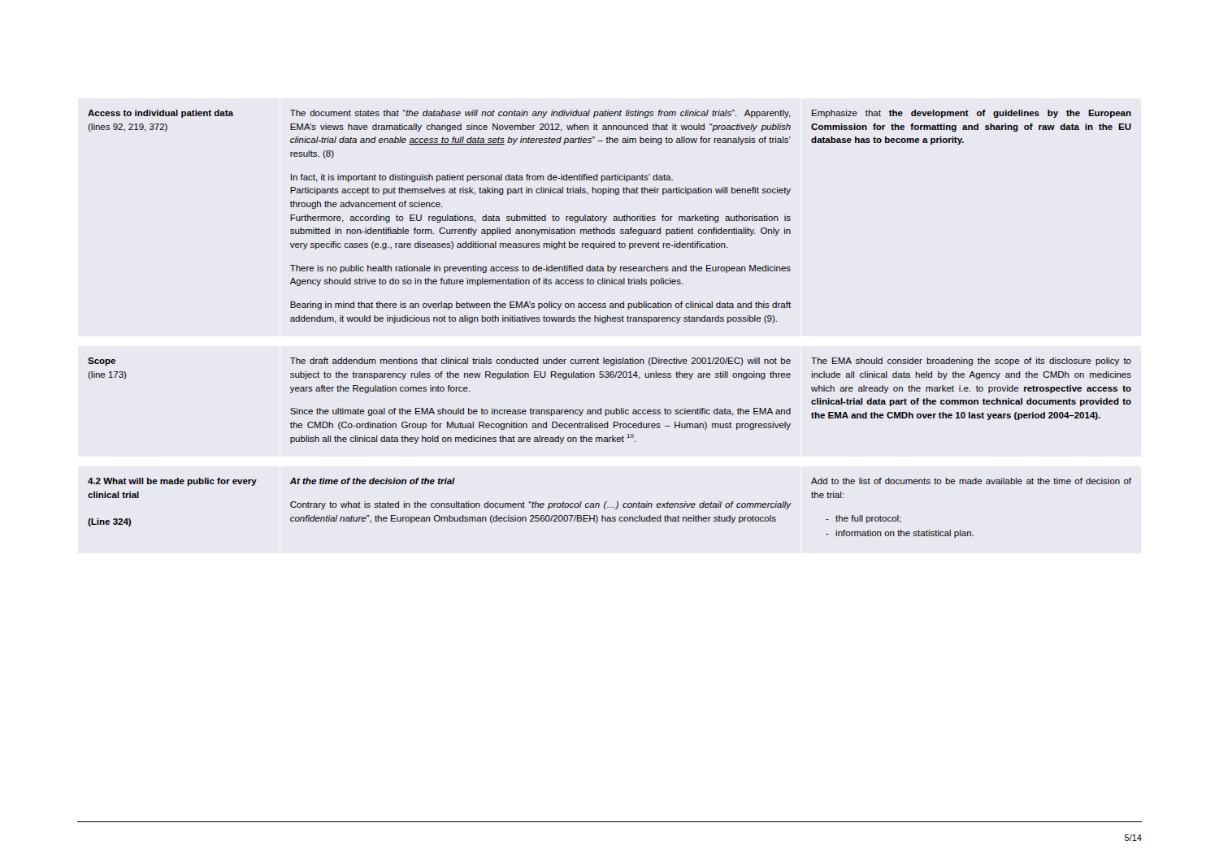| Access to individual patient data (lines 92, 219, 372) | The document states that “ the database will not contain any individual patient listings from clinical trials ”. Apparently, EMA’s views have dramatically changed since November 2012, when it announced that it would “ proactively publish clinical-trial data and enable access to full data sets by interested parties ” – the aim being to allow for reanalysis of trials’ results. (8) In fact, it is important to distinguish patient personal data from de-identified participants’ data. Participants accept to put themselves at risk, taking part in clinical trials, hoping that their participation will benefit society through the advancement of science. Furthermore, according to EU regulations, data submitted to regulatory authorities for marketing authorisation is submitted in non-identifiable form. Currently applied anonymisation methods safeguard patient confidentiality. Only in very specific cases (e.g., rare diseases) additional measures might be required to prevent re-identification. There is no public health rationale in preventing access to de-identified data by researchers and the European Medicines Agency should strive to do so in the future implementation of its access to clinical trials policies. Bearing in mind that there is an overlap between the EMA’s policy on access and publication of clinical data and this draft addendum, it would be injudicious not to align both initiatives towards the highest transparency standards possible (9). | Emphasize that the development of guidelines by the European Commission for the formatting and sharing of raw data in the EU database has to become a priority. |
| Scope (line 173) | The draft addendum mentions that clinical trials conducted under current legislation (Directive 2001/20/EC) will not be subject to the transparency rules of the new Regulation EU Regulation 536/2014, unless they are still ongoing three years after the Regulation comes into force. Since the ultimate goal of the EMA should be to increase transparency and public access to scientific data, the EMA and the CMDh (Co-ordination Group for Mutual Recognition and Decentralised Procedures – Human) must progressively publish all the clinical data they hold on medicines that are already on the market 10 . | The EMA should consider broadening the scope of its disclosure policy to include all clinical data held by the Agency and the CMDh on medicines which are already on the market i.e. to provide retrospective access to clinical-trial data part of the common technical documents provided to the EMA and the CMDh over the 10 last years (period 2004–2014). |
| 4.2 What will be made public for every clinical trial (Line 324) | At the time of the decision of the trial Contrary to what is stated in the consultation document “ the protocol can (…) contain extensive detail of commercially confidential nature ”, the European Ombudsman (decision 2560/2007/BEH) has concluded that neither study protocols | Add to the list of documents to be made available at the time of decision of the trial: the full protocol; information on the statistical plan. |
5/14